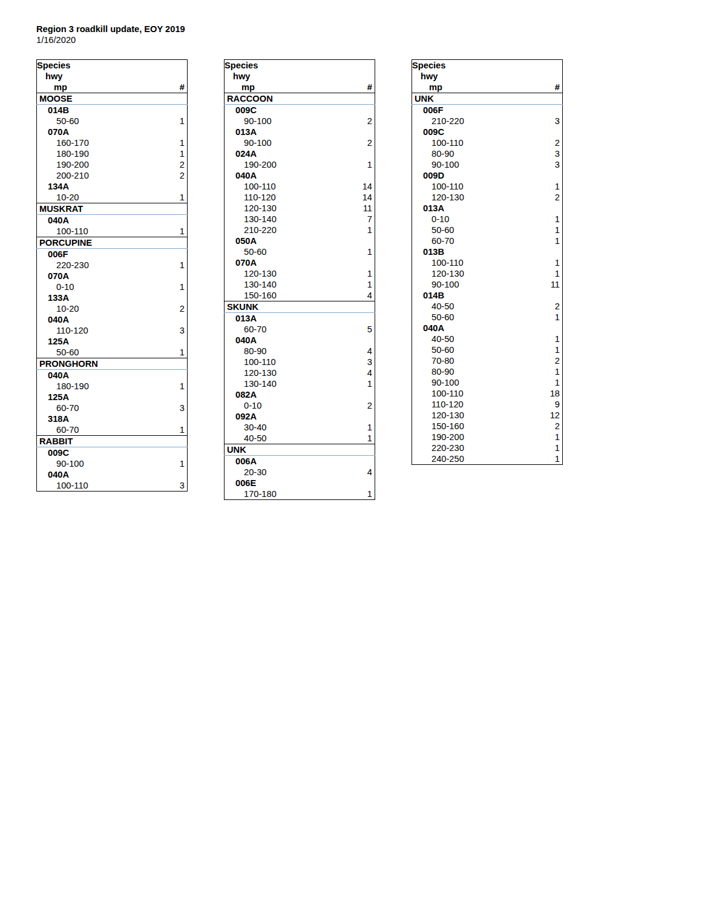Region 3 roadkill update, EOY 2019
1/16/2020
| Species | |
| --- | --- |
| hwy | |
| mp | # |
| MOOSE |
| 014B |
| 50-60 | 1 |
| 070A |
| 160-170 | 1 |
| 180-190 | 1 |
| 190-200 | 2 |
| 200-210 | 2 |
| 134A |
| 10-20 | 1 |
| MUSKRAT |
| 040A |
| 100-110 | 1 |
| PORCUPINE |
| 006F |
| 220-230 | 1 |
| 070A |
| 0-10 | 1 |
| 133A |
| 10-20 | 2 |
| 040A |
| 110-120 | 3 |
| 125A |
| 50-60 | 1 |
| PRONGHORN |
| 040A |
| 180-190 | 1 |
| 125A |
| 60-70 | 3 |
| 318A |
| 60-70 | 1 |
| RABBIT |
| 009C |
| 90-100 | 1 |
| 040A |
| 100-110 | 3 |
| Species | |
| --- | --- |
| hwy | |
| mp | # |
| RACCOON |
| 009C |
| 90-100 | 2 |
| 013A |
| 90-100 | 2 |
| 024A |
| 190-200 | 1 |
| 040A |
| 100-110 | 14 |
| 110-120 | 14 |
| 120-130 | 11 |
| 130-140 | 7 |
| 210-220 | 1 |
| 050A |
| 50-60 | 1 |
| 070A |
| 120-130 | 1 |
| 130-140 | 1 |
| 150-160 | 4 |
| SKUNK |
| 013A |
| 60-70 | 5 |
| 040A |
| 80-90 | 4 |
| 100-110 | 3 |
| 120-130 | 4 |
| 130-140 | 1 |
| 082A |
| 0-10 | 2 |
| 092A |
| 30-40 | 1 |
| 40-50 | 1 |
| UNK |
| 006A |
| 20-30 | 4 |
| 006E |
| 170-180 | 1 |
| Species | |
| --- | --- |
| hwy | |
| mp | # |
| UNK |
| 006F |
| 210-220 | 3 |
| 009C |
| 100-110 | 2 |
| 80-90 | 3 |
| 90-100 | 3 |
| 009D |
| 100-110 | 1 |
| 120-130 | 2 |
| 013A |
| 0-10 | 1 |
| 50-60 | 1 |
| 60-70 | 1 |
| 013B |
| 100-110 | 1 |
| 120-130 | 1 |
| 90-100 | 11 |
| 014B |
| 40-50 | 2 |
| 50-60 | 1 |
| 040A |
| 40-50 | 1 |
| 50-60 | 1 |
| 70-80 | 2 |
| 80-90 | 1 |
| 90-100 | 1 |
| 100-110 | 18 |
| 110-120 | 9 |
| 120-130 | 12 |
| 150-160 | 2 |
| 190-200 | 1 |
| 220-230 | 1 |
| 240-250 | 1 |